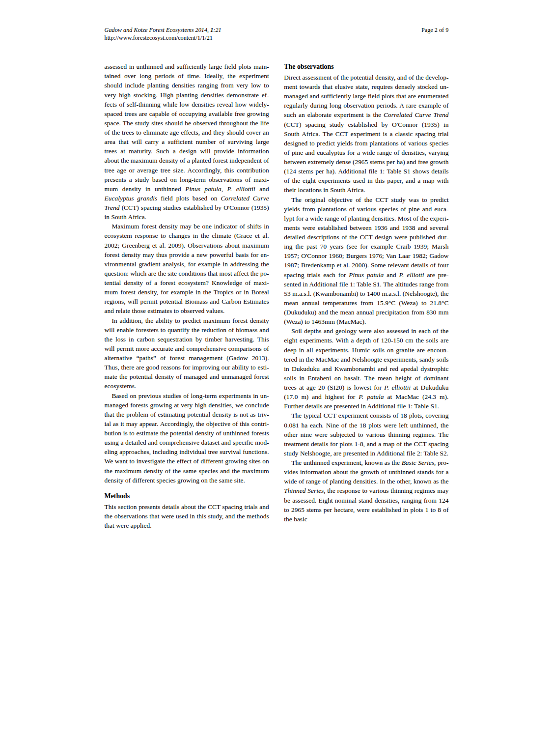Gadow and Kotze Forest Ecosystems 2014, 1:21
http://www.forestecosyst.com/content/1/1/21
Page 2 of 9
assessed in unthinned and sufficiently large field plots maintained over long periods of time. Ideally, the experiment should include planting densities ranging from very low to very high stocking. High planting densities demonstrate effects of self-thinning while low densities reveal how widely-spaced trees are capable of occupying available free growing space. The study sites should be observed throughout the life of the trees to eliminate age effects, and they should cover an area that will carry a sufficient number of surviving large trees at maturity. Such a design will provide information about the maximum density of a planted forest independent of tree age or average tree size. Accordingly, this contribution presents a study based on long-term observations of maximum density in unthinned Pinus patula, P. elliottii and Eucalyptus grandis field plots based on Correlated Curve Trend (CCT) spacing studies established by O'Connor (1935) in South Africa.
Maximum forest density may be one indicator of shifts in ecosystem response to changes in the climate (Grace et al. 2002; Greenberg et al. 2009). Observations about maximum forest density may thus provide a new powerful basis for environmental gradient analysis, for example in addressing the question: which are the site conditions that most affect the potential density of a forest ecosystem? Knowledge of maximum forest density, for example in the Tropics or in Boreal regions, will permit potential Biomass and Carbon Estimates and relate those estimates to observed values.
In addition, the ability to predict maximum forest density will enable foresters to quantify the reduction of biomass and the loss in carbon sequestration by timber harvesting. This will permit more accurate and comprehensive comparisons of alternative “paths” of forest management (Gadow 2013). Thus, there are good reasons for improving our ability to estimate the potential density of managed and unmanaged forest ecosystems.
Based on previous studies of long-term experiments in unmanaged forests growing at very high densities, we conclude that the problem of estimating potential density is not as trivial as it may appear. Accordingly, the objective of this contribution is to estimate the potential density of unthinned forests using a detailed and comprehensive dataset and specific modeling approaches, including individual tree survival functions. We want to investigate the effect of different growing sites on the maximum density of the same species and the maximum density of different species growing on the same site.
Methods
This section presents details about the CCT spacing trials and the observations that were used in this study, and the methods that were applied.
The observations
Direct assessment of the potential density, and of the development towards that elusive state, requires densely stocked unmanaged and sufficiently large field plots that are enumerated regularly during long observation periods. A rare example of such an elaborate experiment is the Correlated Curve Trend (CCT) spacing study established by O'Connor (1935) in South Africa. The CCT experiment is a classic spacing trial designed to predict yields from plantations of various species of pine and eucalyptus for a wide range of densities, varying between extremely dense (2965 stems per ha) and free growth (124 stems per ha). Additional file 1: Table S1 shows details of the eight experiments used in this paper, and a map with their locations in South Africa.
The original objective of the CCT study was to predict yields from plantations of various species of pine and eucalypt for a wide range of planting densities. Most of the experiments were established between 1936 and 1938 and several detailed descriptions of the CCT design were published during the past 70 years (see for example Craib 1939; Marsh 1957; O'Connor 1960; Burgers 1976; Van Laar 1982; Gadow 1987; Bredenkamp et al. 2000). Some relevant details of four spacing trials each for Pinus patula and P. elliotti are presented in Additional file 1: Table S1. The altitudes range from 53 m.a.s.l. (Kwambonambi) to 1400 m.a.s.l. (Nelshoogte), the mean annual temperatures from 15.9°C (Weza) to 21.8°C (Dukuduku) and the mean annual precipitation from 830 mm (Weza) to 1463mm (MacMac).
Soil depths and geology were also assessed in each of the eight experiments. With a depth of 120-150 cm the soils are deep in all experiments. Humic soils on granite are encountered in the MacMac and Nelshoogte experiments, sandy soils in Dukuduku and Kwambonambi and red apedal dystrophic soils in Entabeni on basalt. The mean height of dominant trees at age 20 (SI20) is lowest for P. elliottii at Dukuduku (17.0 m) and highest for P. patula at MacMac (24.3 m). Further details are presented in Additional file 1: Table S1.
The typical CCT experiment consists of 18 plots, covering 0.081 ha each. Nine of the 18 plots were left unthinned, the other nine were subjected to various thinning regimes. The treatment details for plots 1-8, and a map of the CCT spacing study Nelshoogte, are presented in Additional file 2: Table S2.
The unthinned experiment, known as the Basic Series, provides information about the growth of unthinned stands for a wide of range of planting densities. In the other, known as the Thinned Series, the response to various thinning regimes may be assessed. Eight nominal stand densities, ranging from 124 to 2965 stems per hectare, were established in plots 1 to 8 of the basic